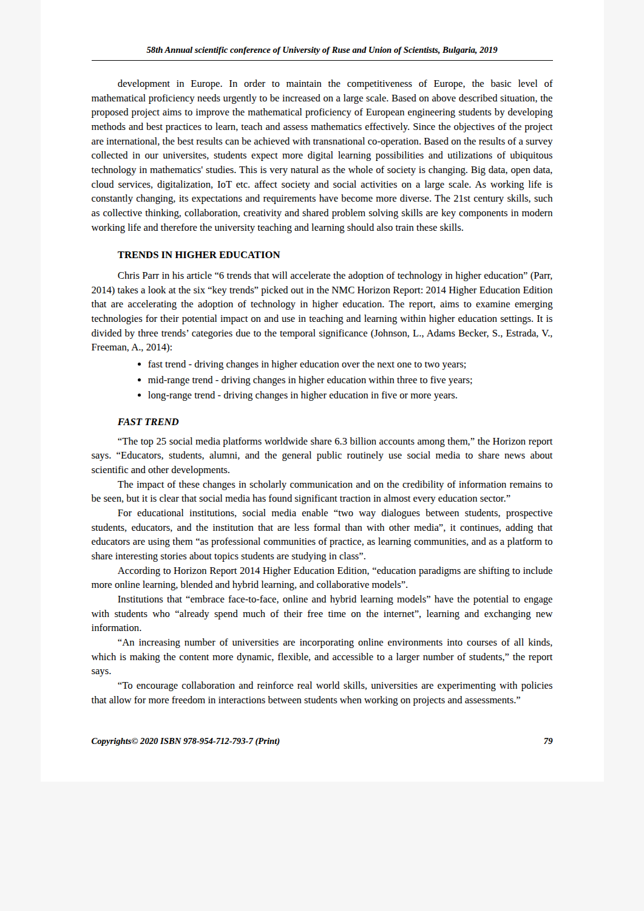58th Annual scientific conference of University of Ruse and Union of Scientists, Bulgaria, 2019
development in Europe. In order to maintain the competitiveness of Europe, the basic level of mathematical proficiency needs urgently to be increased on a large scale. Based on above described situation, the proposed project aims to improve the mathematical proficiency of European engineering students by developing methods and best practices to learn, teach and assess mathematics effectively. Since the objectives of the project are international, the best results can be achieved with transnational co-operation. Based on the results of a survey collected in our universites, students expect more digital learning possibilities and utilizations of ubiquitous technology in mathematics' studies. This is very natural as the whole of society is changing. Big data, open data, cloud services, digitalization, IoT etc. affect society and social activities on a large scale. As working life is constantly changing, its expectations and requirements have become more diverse. The 21st century skills, such as collective thinking, collaboration, creativity and shared problem solving skills are key components in modern working life and therefore the university teaching and learning should also train these skills.
TRENDS IN HIGHER EDUCATION
Chris Parr in his article “6 trends that will accelerate the adoption of technology in higher education” (Parr, 2014) takes a look at the six “key trends” picked out in the NMC Horizon Report: 2014 Higher Education Edition that are accelerating the adoption of technology in higher education. The report, aims to examine emerging technologies for their potential impact on and use in teaching and learning within higher education settings. It is divided by three trends’ categories due to the temporal significance (Johnson, L., Adams Becker, S., Estrada, V., Freeman, A., 2014):
fast trend - driving changes in higher education over the next one to two years;
mid-range trend - driving changes in higher education within three to five years;
long-range trend - driving changes in higher education in five or more years.
FAST TREND
“The top 25 social media platforms worldwide share 6.3 billion accounts among them,” the Horizon report says. “Educators, students, alumni, and the general public routinely use social media to share news about scientific and other developments.
The impact of these changes in scholarly communication and on the credibility of information remains to be seen, but it is clear that social media has found significant traction in almost every education sector.”
For educational institutions, social media enable “two way dialogues between students, prospective students, educators, and the institution that are less formal than with other media”, it continues, adding that educators are using them “as professional communities of practice, as learning communities, and as a platform to share interesting stories about topics students are studying in class”.
According to Horizon Report 2014 Higher Education Edition, “education paradigms are shifting to include more online learning, blended and hybrid learning, and collaborative models”.
Institutions that “embrace face-to-face, online and hybrid learning models” have the potential to engage with students who “already spend much of their free time on the internet”, learning and exchanging new information.
“An increasing number of universities are incorporating online environments into courses of all kinds, which is making the content more dynamic, flexible, and accessible to a larger number of students,” the report says.
“To encourage collaboration and reinforce real world skills, universities are experimenting with policies that allow for more freedom in interactions between students when working on projects and assessments.”
Copyrights© 2020 ISBN 978-954-712-793-7 (Print) 79